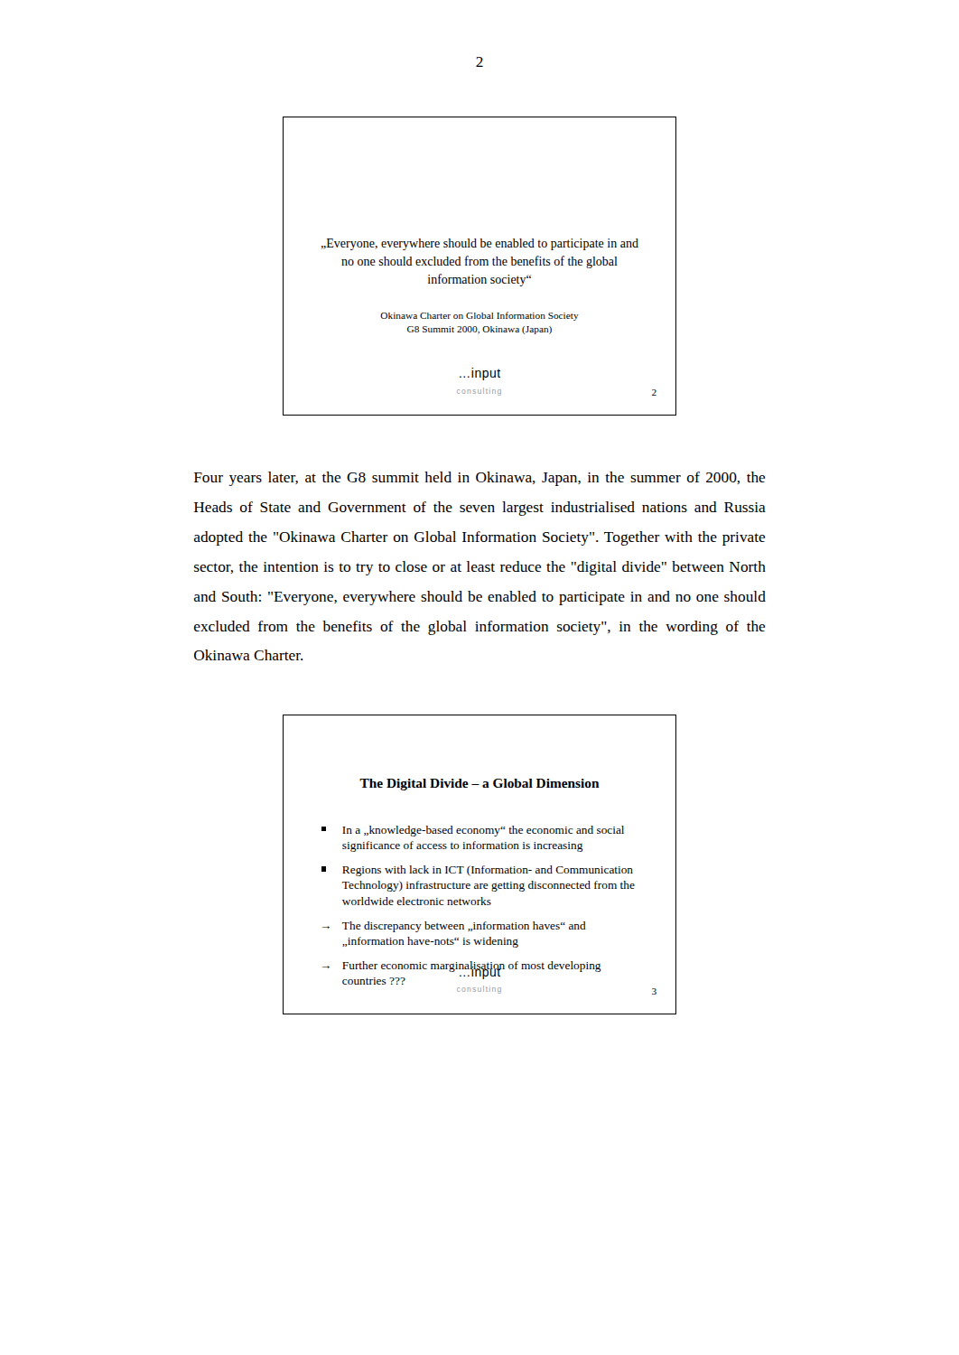2
„Everyone, everywhere should be enabled to participate in and no one should excluded from the benefits of the global information society“
Okinawa Charter on Global Information Society
G8 Summit 2000, Okinawa (Japan)
…inputconsulting 2
Four years later, at the G8 summit held in Okinawa, Japan, in the summer of 2000, the Heads of State and Government of the seven largest industrialised nations and Russia adopted the "Okinawa Charter on Global Information Society". Together with the private sector, the intention is to try to close or at least reduce the "digital divide" between North and South: "Everyone, everywhere should be enabled to participate in and no one should excluded from the benefits of the global information society", in the wording of the Okinawa Charter.
The Digital Divide – a Global Dimension
In a „knowledge-based economy“ the economic and social significance of access to information is increasing
Regions with lack in ICT (Information- and Communication Technology) infrastructure are getting disconnected from the worldwide electronic networks
→The discrepancy between „information haves“ and „information have-nots“ is widening
→Further economic marginalisation of most developing countries ???
…inputconsulting 3